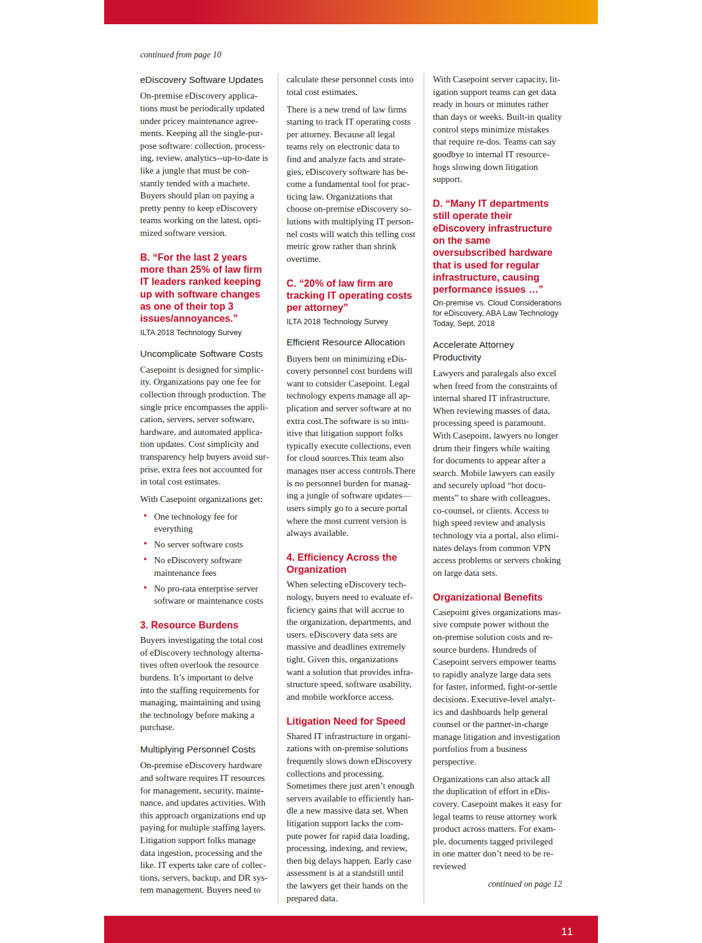continued from page 10
eDiscovery Software Updates
On-premise eDiscovery applications must be periodically updated under pricey maintenance agreements. Keeping all the single-purpose software: collection, processing, review, analytics--up-to-date is like a jungle that must be constantly tended with a machete. Buyers should plan on paying a pretty penny to keep eDiscovery teams working on the latest, optimized software version.
B. “For the last 2 years more than 25% of law firm IT leaders ranked keeping up with software changes as one of their top 3 issues/annoyances.”
ILTA 2018 Technology Survey
Uncomplicate Software Costs
Casepoint is designed for simplicity. Organizations pay one fee for collection through production. The single price encompasses the application, servers, server software, hardware, and automated application updates. Cost simplicity and transparency help buyers avoid surprise, extra fees not accounted for in total cost estimates.
With Casepoint organizations get:
One technology fee for everything
No server software costs
No eDiscovery software maintenance fees
No pro-rata enterprise server software or maintenance costs
3. Resource Burdens
Buyers investigating the total cost of eDiscovery technology alternatives often overlook the resource burdens. It’s important to delve into the staffing requirements for managing, maintaining and using the technology before making a purchase.
Multiplying Personnel Costs
On-premise eDiscovery hardware and software requires IT resources for management, security, maintenance, and updates activities. With this approach organizations end up paying for multiple staffing layers. Litigation support folks manage data ingestion, processing and the like. IT experts take care of collections, servers, backup, and DR system management. Buyers need to calculate these personnel costs into total cost estimates.
There is a new trend of law firms starting to track IT operating costs per attorney. Because all legal teams rely on electronic data to find and analyze facts and strategies, eDiscovery software has become a fundamental tool for practicing law. Organizations that choose on-premise eDiscovery solutions with multiplying IT personnel costs will watch this telling cost metric grow rather than shrink overtime.
C. “20% of law firm are tracking IT operating costs per attorney”
ILTA 2018 Technology Survey
Efficient Resource Allocation
Buyers bent on minimizing eDiscovery personnel cost burdens will want to consider Casepoint. Legal technology experts manage all application and server software at no extra cost.The software is so intuitive that litigation support folks typically execute collections, even for cloud sources.This team also manages user access controls.There is no personnel burden for managing a jungle of software updates—users simply go to a secure portal where the most current version is always available.
4. Efficiency Across the Organization
When selecting eDiscovery technology, buyers need to evaluate efficiency gains that will accrue to the organization, departments, and users. eDiscovery data sets are massive and deadlines extremely tight. Given this, organizations want a solution that provides infrastructure speed, software usability, and mobile workforce access.
Litigation Need for Speed
Shared IT infrastructure in organizations with on-premise solutions frequently slows down eDiscovery collections and processing. Sometimes there just aren’t enough servers available to efficiently handle a new massive data set. When litigation support lacks the compute power for rapid data loading, processing, indexing, and review, then big delays happen. Early case assessment is at a standstill until the lawyers get their hands on the prepared data.
With Casepoint server capacity, litigation support teams can get data ready in hours or minutes rather than days or weeks. Built-in quality control steps minimize mistakes that require re-dos. Teams can say goodbye to internal IT resource-hogs slowing down litigation support.
D. “Many IT departments still operate their eDiscovery infrastructure on the same oversubscribed hardware that is used for regular infrastructure, causing performance issues …”
On-premise vs. Cloud Considerations for eDiscovery, ABA Law Technology Today, Sept. 2018
Accelerate Attorney Productivity
Lawyers and paralegals also excel when freed from the constraints of internal shared IT infrastructure. When reviewing masses of data, processing speed is paramount. With Casepoint, lawyers no longer drum their fingers while waiting for documents to appear after a search. Mobile lawyers can easily and securely upload “hot documents” to share with colleagues, co-counsel, or clients. Access to high speed review and analysis technology via a portal, also eliminates delays from common VPN access problems or servers choking on large data sets.
Organizational Benefits
Casepoint gives organizations massive compute power without the on-premise solution costs and resource burdens. Hundreds of Casepoint servers empower teams to rapidly analyze large data sets for faster, informed, fight-or-settle decisions. Executive-level analytics and dashboards help general counsel or the partner-in-charge manage litigation and investigation portfolios from a business perspective.
Organizations can also attack all the duplication of effort in eDiscovery. Casepoint makes it easy for legal teams to reuse attorney work product across matters. For example, documents tagged privileged in one matter don’t need to be re-reviewed
continued on page 12
11